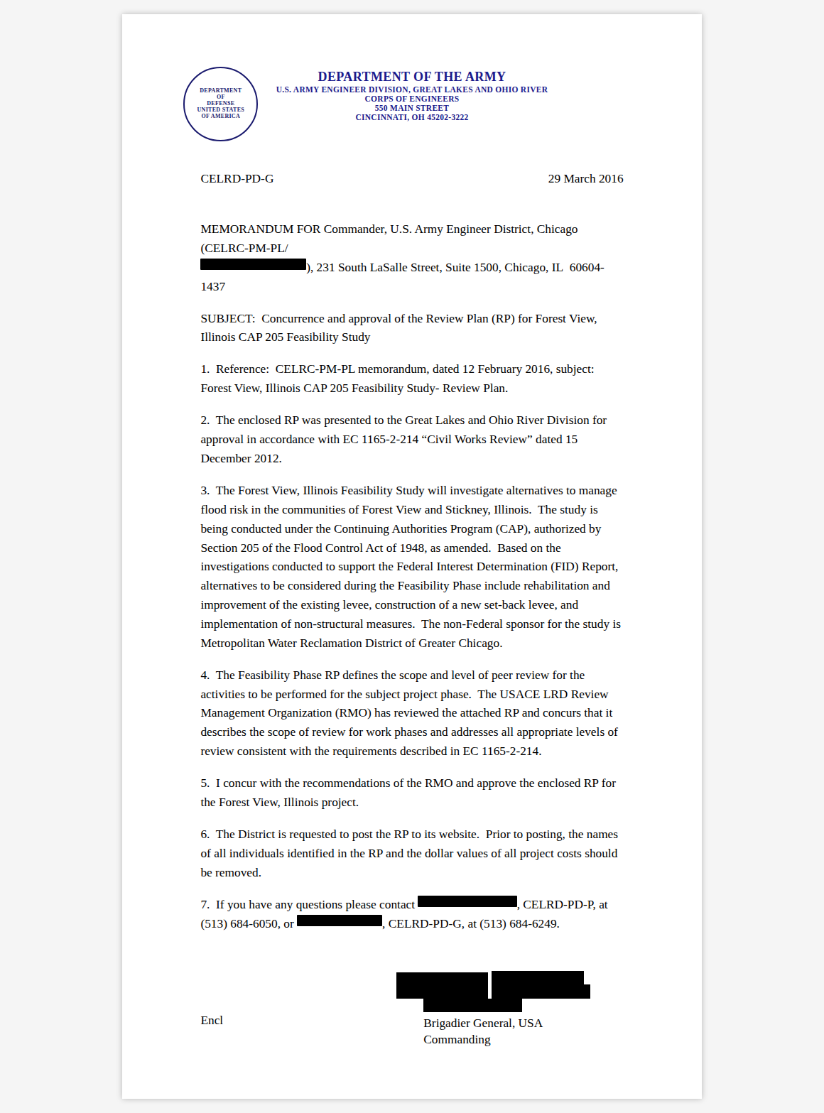DEPARTMENT
OF
DEFENSE
UNITED STATES
OF AMERICA
DEPARTMENT OF THE ARMY
U.S. ARMY ENGINEER DIVISION, GREAT LAKES AND OHIO RIVER
CORPS OF ENGINEERS
550 MAIN STREET
CINCINNATI, OH 45202-3222
CELRD-PD-G 29 March 2016
MEMORANDUM FOR Commander, U.S. Army Engineer District, Chicago (CELRC-PM-PL/
), 231 South LaSalle Street, Suite 1500, Chicago, IL 60604-1437
SUBJECT: Concurrence and approval of the Review Plan (RP) for Forest View, Illinois CAP 205 Feasibility Study
1. Reference: CELRC-PM-PL memorandum, dated 12 February 2016, subject: Forest View, Illinois CAP 205 Feasibility Study- Review Plan.
2. The enclosed RP was presented to the Great Lakes and Ohio River Division for approval in accordance with EC 1165-2-214 “Civil Works Review” dated 15 December 2012.
3. The Forest View, Illinois Feasibility Study will investigate alternatives to manage flood risk in the communities of Forest View and Stickney, Illinois. The study is being conducted under the Continuing Authorities Program (CAP), authorized by Section 205 of the Flood Control Act of 1948, as amended. Based on the investigations conducted to support the Federal Interest Determination (FID) Report, alternatives to be considered during the Feasibility Phase include rehabilitation and improvement of the existing levee, construction of a new set-back levee, and implementation of non-structural measures. The non-Federal sponsor for the study is Metropolitan Water Reclamation District of Greater Chicago.
4. The Feasibility Phase RP defines the scope and level of peer review for the activities to be performed for the subject project phase. The USACE LRD Review Management Organization (RMO) has reviewed the attached RP and concurs that it describes the scope of review for work phases and addresses all appropriate levels of review consistent with the requirements described in EC 1165-2-214.
5. I concur with the recommendations of the RMO and approve the enclosed RP for the Forest View, Illinois project.
6. The District is requested to post the RP to its website. Prior to posting, the names of all individuals identified in the RP and the dollar values of all project costs should be removed.
7. If you have any questions please contact , CELRD-PD-P, at (513) 684-6050, or , CELRD-PD-G, at (513) 684-6249.
Encl
Brigadier General, USA
Commanding